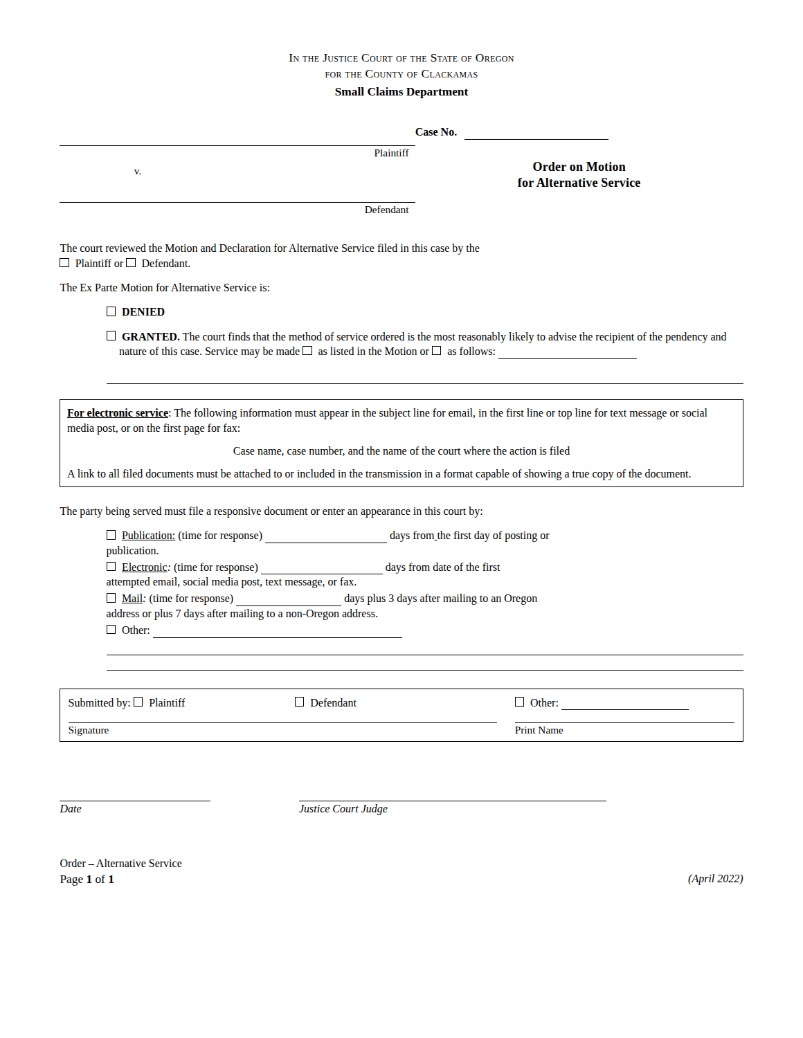In the Justice Court of the State of Oregon
for the County of Clackamas
Small Claims Department
| Plaintiff v. Defendant | Case No. Order on Motion for Alternative Service |
The court reviewed the Motion and Declaration for Alternative Service filed in this case by the
Plaintiff or Defendant.
The Ex Parte Motion for Alternative Service is:
DENIED
GRANTED. The court finds that the method of service ordered is the most reasonably likely to advise the recipient of the pendency and nature of this case. Service may be made as listed in the Motion or as follows:
For electronic service: The following information must appear in the subject line for email, in the first line or top line for text message or social media post, or on the first page for fax:
Case name, case number, and the name of the court where the action is filed
A link to all filed documents must be attached to or included in the transmission in a format capable of showing a true copy of the document.
The party being served must file a responsive document or enter an appearance in this court by:
Publication: (time for response) days from the first day of posting or publication.
Electronic: (time for response) days from date of the first attempted email, social media post, text message, or fax.
Mail: (time for response) days plus 3 days after mailing to an Oregon address or plus 7 days after mailing to a non-Oregon address.
Other:
| Submitted by: Plaintiff | Defendant | Other: |
| Signature | Print Name |
| Date | | Justice Court Judge | |
Order – Alternative Service
Page 1 of 1
(April 2022)